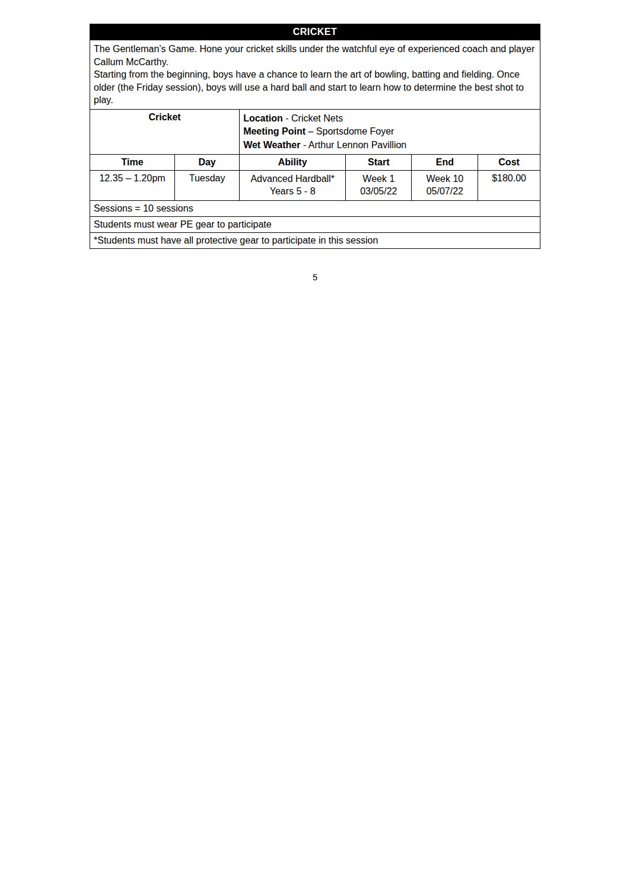| CRICKET |
| The Gentleman’s Game. Hone your cricket skills under the watchful eye of experienced coach and player Callum McCarthy. Starting from the beginning, boys have a chance to learn the art of bowling, batting and fielding. Once older (the Friday session), boys will use a hard ball and start to learn how to determine the best shot to play. |
| Cricket | Location - Cricket Nets Meeting Point – Sportsdome Foyer Wet Weather - Arthur Lennon Pavillion |
| Time | Day | Ability | Start | End | Cost |
| 12.35 – 1.20pm | Tuesday | Advanced Hardball* Years 5 - 8 | Week 1 03/05/22 | Week 10 05/07/22 | $180.00 |
| Sessions = 10 sessions |
| Students must wear PE gear to participate |
| *Students must have all protective gear to participate in this session |
5